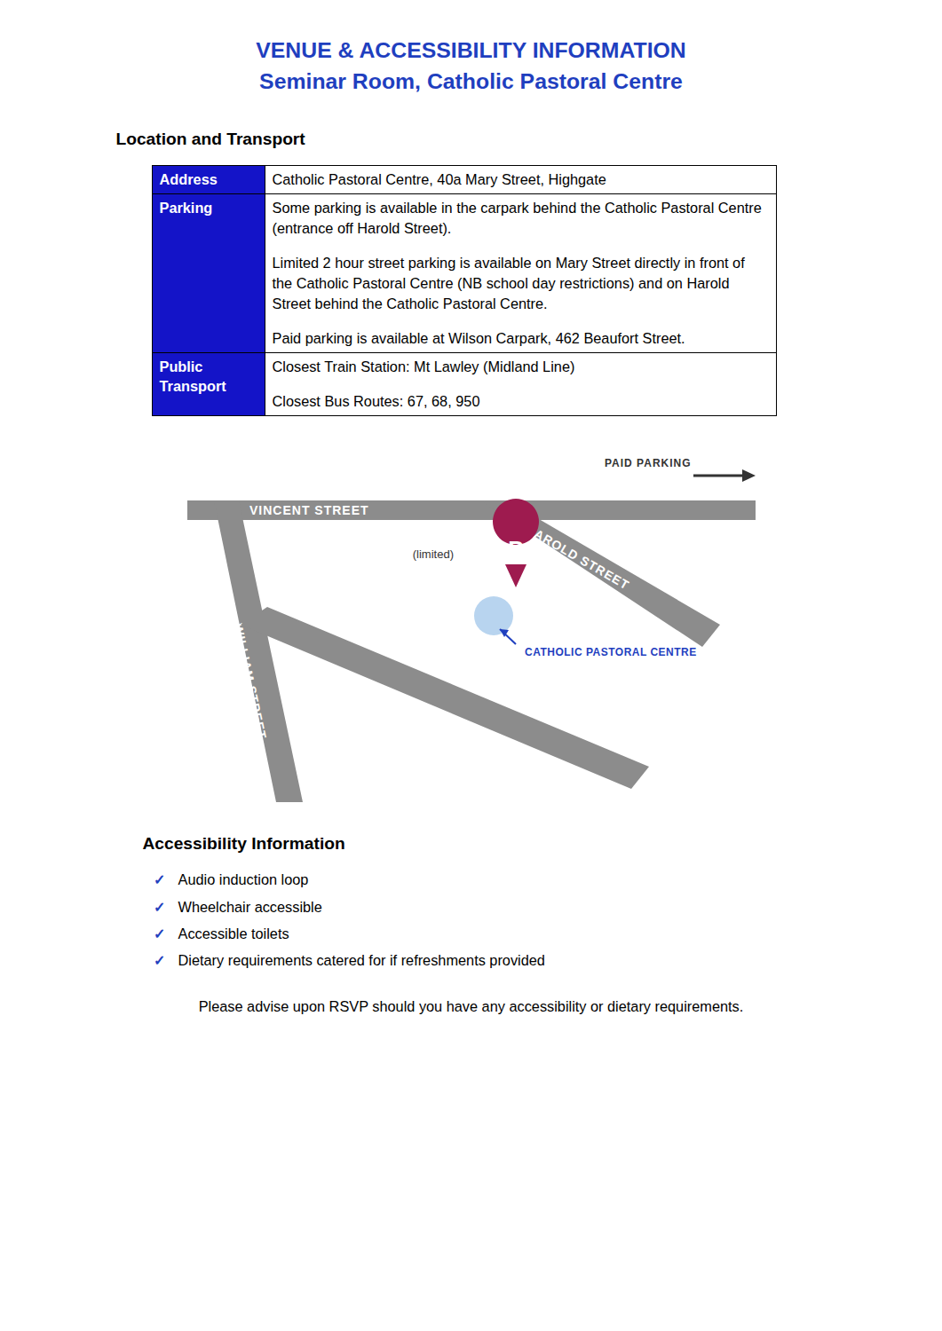VENUE & ACCESSIBILITY INFORMATIONSeminar Room, Catholic Pastoral Centre
Location and Transport
| Address | Catholic Pastoral Centre, 40a Mary Street, Highgate |
| Parking | Some parking is available in the carpark behind the Catholic Pastoral Centre (entrance off Harold Street). Limited 2 hour street parking is available on Mary Street directly in front of the Catholic Pastoral Centre (NB school day restrictions) and on Harold Street behind the Catholic Pastoral Centre. Paid parking is available at Wilson Carpark, 462 Beaufort Street. |
| Public Transport | Closest Train Station: Mt Lawley (Midland Line) Closest Bus Routes: 67, 68, 950 |
PAID PARKING VINCENT STREET WILLIAM STREET HAROLD STREET MARY STREET P (limited) CATHOLIC PASTORAL CENTRE
Accessibility Information
Audio induction loop
Wheelchair accessible
Accessible toilets
Dietary requirements catered for if refreshments provided
Please advise upon RSVP should you have any accessibility or dietary requirements.